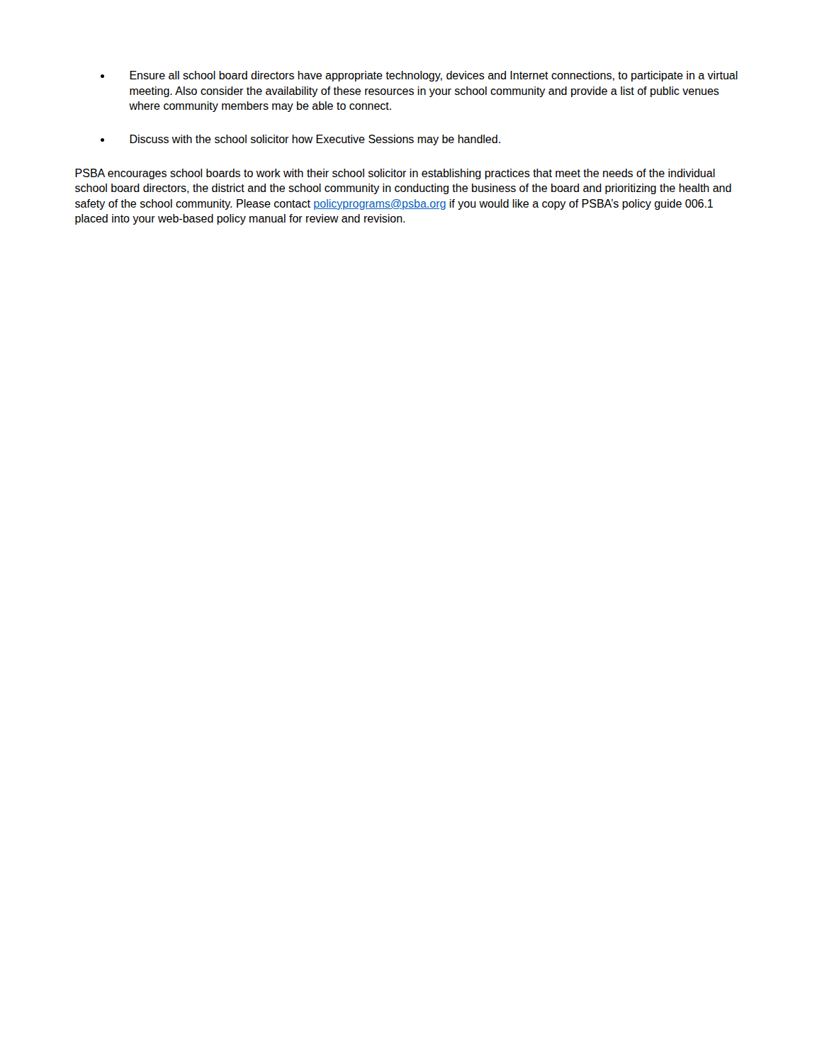Ensure all school board directors have appropriate technology, devices and Internet connections, to participate in a virtual meeting. Also consider the availability of these resources in your school community and provide a list of public venues where community members may be able to connect.
Discuss with the school solicitor how Executive Sessions may be handled.
PSBA encourages school boards to work with their school solicitor in establishing practices that meet the needs of the individual school board directors, the district and the school community in conducting the business of the board and prioritizing the health and safety of the school community. Please contact policyprograms@psba.org if you would like a copy of PSBA’s policy guide 006.1 placed into your web-based policy manual for review and revision.